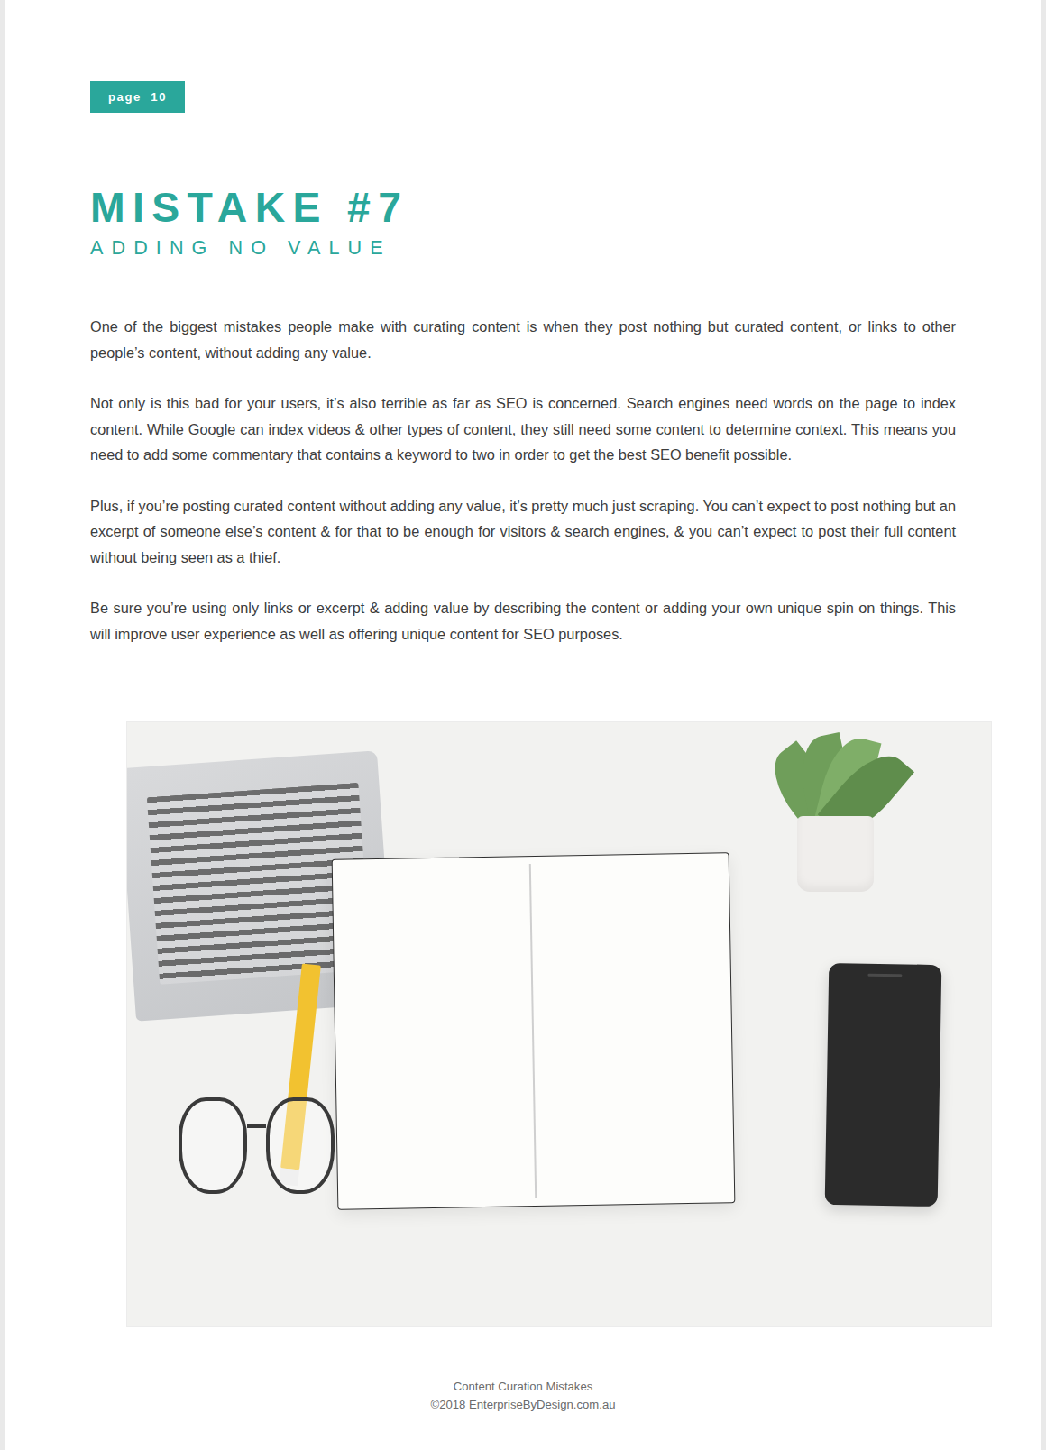page 10
MISTAKE #7
ADDING NO VALUE
One of the biggest mistakes people make with curating content is when they post nothing but curated content, or links to other people’s content, without adding any value.
Not only is this bad for your users, it’s also terrible as far as SEO is concerned. Search engines need words on the page to index content. While Google can index videos & other types of content, they still need some content to determine context. This means you need to add some commentary that contains a keyword to two in order to get the best SEO benefit possible.
Plus, if you’re posting curated content without adding any value, it’s pretty much just scraping. You can’t expect to post nothing but an excerpt of someone else’s content & for that to be enough for visitors & search engines, & you can’t expect to post their full content without being seen as a thief.
Be sure you’re using only links or excerpt & adding value by describing the content or adding your own unique spin on things. This will improve user experience as well as offering unique content for SEO purposes.
Content Curation Mistakes
©2018 EnterpriseByDesign.com.au